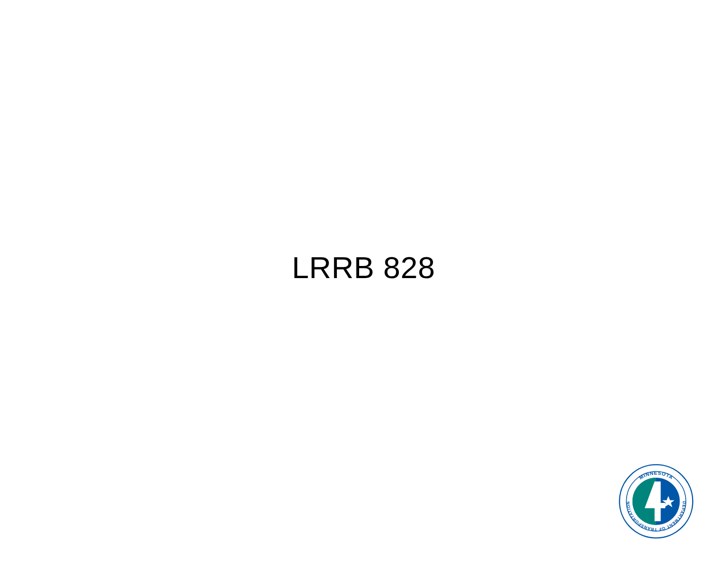LRRB 828
MINNESOTA DEPARTMENT OF TRANSPORTATION